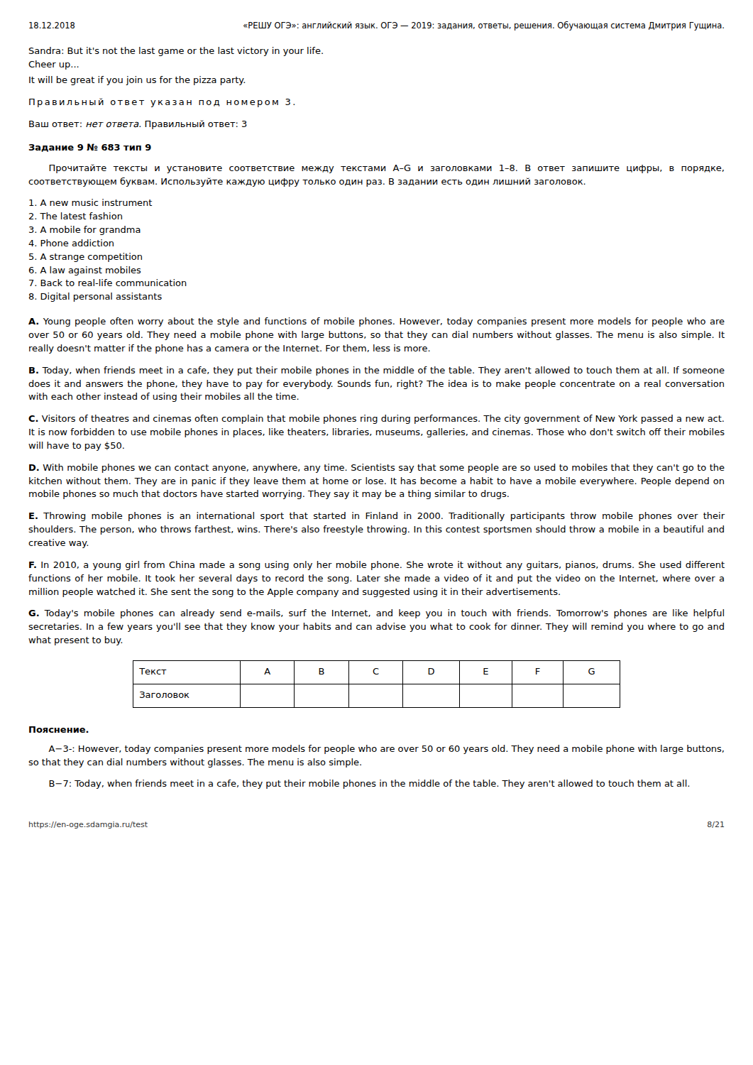18.12.2018 «РЕШУ ОГЭ»: английский язык. ОГЭ — 2019: задания, ответы, решения. Обучающая система Дмитрия Гущина.
Sandra: But it's not the last game or the last victory in your life.
Cheer up...
It will be great if you join us for the pizza party.
Правильный ответ указан под номером 3.
Ваш ответ: нет ответа. Правильный ответ: 3
Задание 9 № 683 тип 9
Прочитайте тексты и установите соответствие между текстами A–G и заголовками 1–8. В ответ запишите цифры, в порядке, соответствующем буквам. Используйте каждую цифру только один раз. В задании есть один лишний заголовок.
1. A new music instrument
2. The latest fashion
3. A mobile for grandma
4. Phone addiction
5. A strange competition
6. A law against mobiles
7. Back to real-life communication
8. Digital personal assistants
A. Young people often worry about the style and functions of mobile phones. However, today companies present more models for people who are over 50 or 60 years old. They need a mobile phone with large buttons, so that they can dial numbers without glasses. The menu is also simple. It really doesn't matter if the phone has a camera or the Internet. For them, less is more.
B. Today, when friends meet in a cafe, they put their mobile phones in the middle of the table. They aren't allowed to touch them at all. If someone does it and answers the phone, they have to pay for everybody. Sounds fun, right? The idea is to make people concentrate on a real conversation with each other instead of using their mobiles all the time.
C. Visitors of theatres and cinemas often complain that mobile phones ring during performances. The city government of New York passed a new act. It is now forbidden to use mobile phones in places, like theaters, libraries, museums, galleries, and cinemas. Those who don't switch off their mobiles will have to pay $50.
D. With mobile phones we can contact anyone, anywhere, any time. Scientists say that some people are so used to mobiles that they can't go to the kitchen without them. They are in panic if they leave them at home or lose. It has become a habit to have a mobile everywhere. People depend on mobile phones so much that doctors have started worrying. They say it may be a thing similar to drugs.
E. Throwing mobile phones is an international sport that started in Finland in 2000. Traditionally participants throw mobile phones over their shoulders. The person, who throws farthest, wins. There's also freestyle throwing. In this contest sportsmen should throw a mobile in a beautiful and creative way.
F. In 2010, a young girl from China made a song using only her mobile phone. She wrote it without any guitars, pianos, drums. She used different functions of her mobile. It took her several days to record the song. Later she made a video of it and put the video on the Internet, where over a million people watched it. She sent the song to the Apple company and suggested using it in their advertisements.
G. Today's mobile phones can already send e-mails, surf the Internet, and keep you in touch with friends. Tomorrow's phones are like helpful secretaries. In a few years you'll see that they know your habits and can advise you what to cook for dinner. They will remind you where to go and what present to buy.
| Текст | A | B | C | D | E | F | G |
| Заголовок | | | | | | | |
Пояснение.
A−3-: However, today companies present more models for people who are over 50 or 60 years old. They need a mobile phone with large buttons, so that they can dial numbers without glasses. The menu is also simple.
B−7: Today, when friends meet in a cafe, they put their mobile phones in the middle of the table. They aren't allowed to touch them at all.
https://en-oge.sdamgia.ru/test 8/21